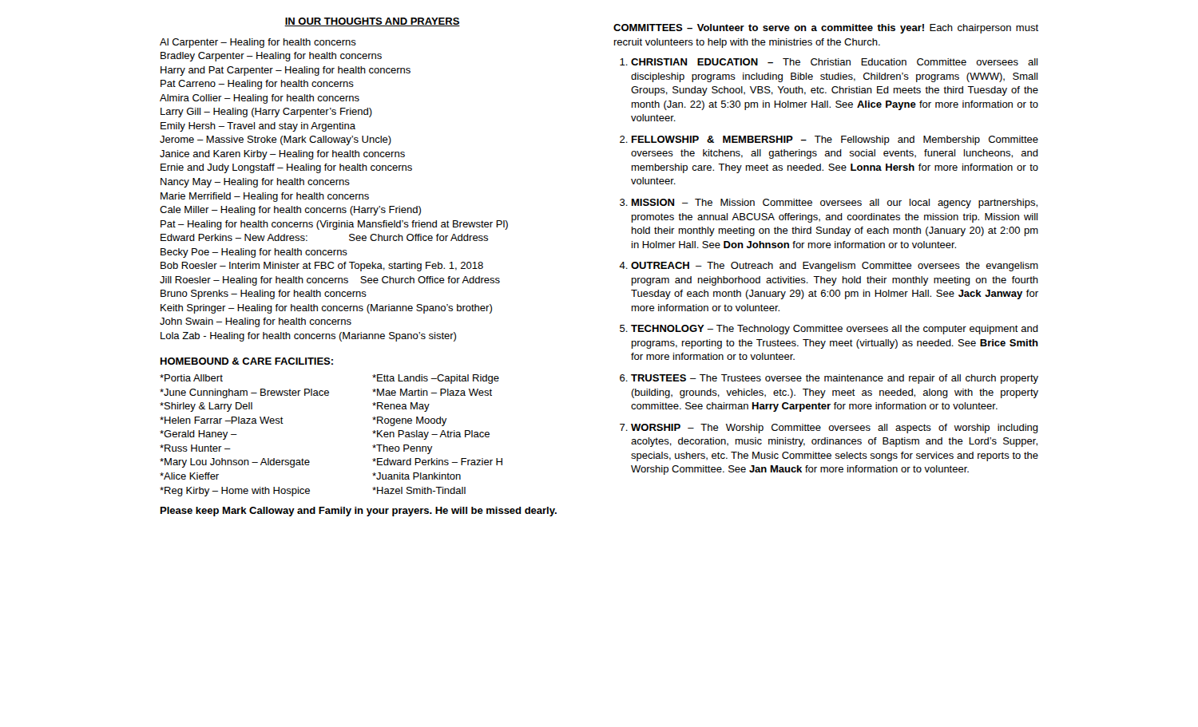IN OUR THOUGHTS AND PRAYERS
Al Carpenter – Healing for health concerns
Bradley Carpenter – Healing for health concerns
Harry and Pat Carpenter – Healing for health concerns
Pat Carreno – Healing for health concerns
Almira Collier – Healing for health concerns
Larry Gill – Healing (Harry Carpenter’s Friend)
Emily Hersh – Travel and stay in Argentina
Jerome – Massive Stroke (Mark Calloway’s Uncle)
Janice and Karen Kirby – Healing for health concerns
Ernie and Judy Longstaff – Healing for health concerns
Nancy May – Healing for health concerns
Marie Merrifield – Healing for health concerns
Cale Miller – Healing for health concerns (Harry’s Friend)
Pat – Healing for health concerns (Virginia Mansfield’s friend at Brewster Pl)
Edward Perkins – New Address: See Church Office for Address
Becky Poe – Healing for health concerns
Bob Roesler – Interim Minister at FBC of Topeka, starting Feb. 1, 2018
Jill Roesler – Healing for health concerns See Church Office for Address
Bruno Sprenks – Healing for health concerns
Keith Springer – Healing for health concerns (Marianne Spano’s brother)
John Swain – Healing for health concerns
Lola Zab - Healing for health concerns (Marianne Spano’s sister)
HOMEBOUND & CARE FACILITIES:
| *Portia Allbert | *Etta Landis –Capital Ridge |
| *June Cunningham – Brewster Place | *Mae Martin – Plaza West |
| *Shirley & Larry Dell | *Renea May |
| *Helen Farrar –Plaza West | *Rogene Moody |
| *Gerald Haney – | *Ken Paslay – Atria Place |
| *Russ Hunter – | *Theo Penny |
| *Mary Lou Johnson – Aldersgate | *Edward Perkins – Frazier H |
| *Alice Kieffer | *Juanita Plankinton |
| *Reg Kirby – Home with Hospice | *Hazel Smith-Tindall |
Please keep Mark Calloway and Family in your prayers. He will be missed dearly.
COMMITTEES – Volunteer to serve on a committee this year! Each chairperson must recruit volunteers to help with the ministries of the Church.
CHRISTIAN EDUCATION – The Christian Education Committee oversees all discipleship programs including Bible studies, Children’s programs (WWW), Small Groups, Sunday School, VBS, Youth, etc. Christian Ed meets the third Tuesday of the month (Jan. 22) at 5:30 pm in Holmer Hall. See Alice Payne for more information or to volunteer.
FELLOWSHIP & MEMBERSHIP – The Fellowship and Membership Committee oversees the kitchens, all gatherings and social events, funeral luncheons, and membership care. They meet as needed. See Lonna Hersh for more information or to volunteer.
MISSION – The Mission Committee oversees all our local agency partnerships, promotes the annual ABCUSA offerings, and coordinates the mission trip. Mission will hold their monthly meeting on the third Sunday of each month (January 20) at 2:00 pm in Holmer Hall. See Don Johnson for more information or to volunteer.
OUTREACH – The Outreach and Evangelism Committee oversees the evangelism program and neighborhood activities. They hold their monthly meeting on the fourth Tuesday of each month (January 29) at 6:00 pm in Holmer Hall. See Jack Janway for more information or to volunteer.
TECHNOLOGY – The Technology Committee oversees all the computer equipment and programs, reporting to the Trustees. They meet (virtually) as needed. See Brice Smith for more information or to volunteer.
TRUSTEES – The Trustees oversee the maintenance and repair of all church property (building, grounds, vehicles, etc.). They meet as needed, along with the property committee. See chairman Harry Carpenter for more information or to volunteer.
WORSHIP – The Worship Committee oversees all aspects of worship including acolytes, decoration, music ministry, ordinances of Baptism and the Lord’s Supper, specials, ushers, etc. The Music Committee selects songs for services and reports to the Worship Committee. See Jan Mauck for more information or to volunteer.